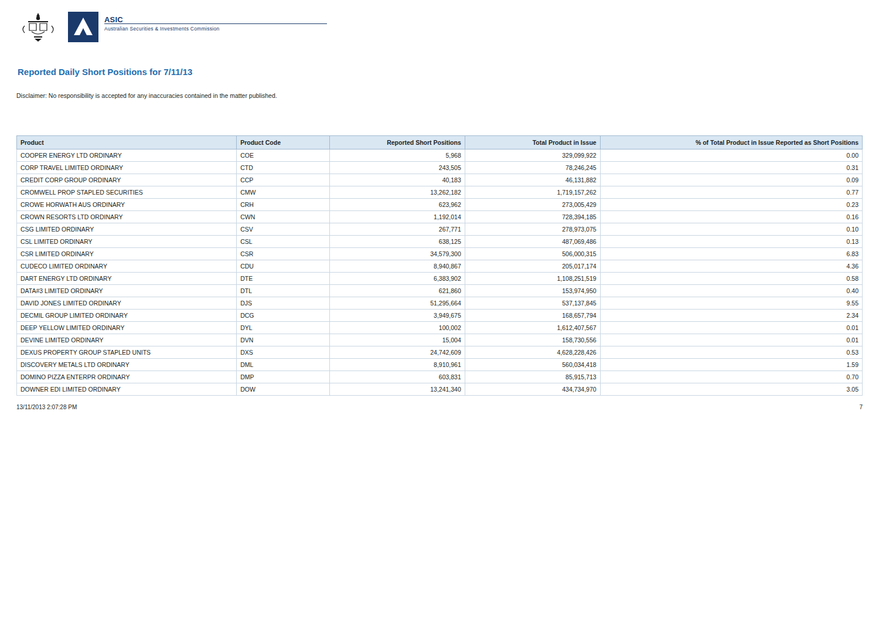ASIC
Australian Securities & Investments Commission
Reported Daily Short Positions for 7/11/13
Disclaimer: No responsibility is accepted for any inaccuracies contained in the matter published.
| Product | Product Code | Reported Short Positions | Total Product in Issue | % of Total Product in Issue Reported as Short Positions |
| --- | --- | --- | --- | --- |
| COOPER ENERGY LTD ORDINARY | COE | 5,968 | 329,099,922 | 0.00 |
| CORP TRAVEL LIMITED ORDINARY | CTD | 243,505 | 78,246,245 | 0.31 |
| CREDIT CORP GROUP ORDINARY | CCP | 40,183 | 46,131,882 | 0.09 |
| CROMWELL PROP STAPLED SECURITIES | CMW | 13,262,182 | 1,719,157,262 | 0.77 |
| CROWE HORWATH AUS ORDINARY | CRH | 623,962 | 273,005,429 | 0.23 |
| CROWN RESORTS LTD ORDINARY | CWN | 1,192,014 | 728,394,185 | 0.16 |
| CSG LIMITED ORDINARY | CSV | 267,771 | 278,973,075 | 0.10 |
| CSL LIMITED ORDINARY | CSL | 638,125 | 487,069,486 | 0.13 |
| CSR LIMITED ORDINARY | CSR | 34,579,300 | 506,000,315 | 6.83 |
| CUDECO LIMITED ORDINARY | CDU | 8,940,867 | 205,017,174 | 4.36 |
| DART ENERGY LTD ORDINARY | DTE | 6,383,902 | 1,108,251,519 | 0.58 |
| DATA#3 LIMITED ORDINARY | DTL | 621,860 | 153,974,950 | 0.40 |
| DAVID JONES LIMITED ORDINARY | DJS | 51,295,664 | 537,137,845 | 9.55 |
| DECMIL GROUP LIMITED ORDINARY | DCG | 3,949,675 | 168,657,794 | 2.34 |
| DEEP YELLOW LIMITED ORDINARY | DYL | 100,002 | 1,612,407,567 | 0.01 |
| DEVINE LIMITED ORDINARY | DVN | 15,004 | 158,730,556 | 0.01 |
| DEXUS PROPERTY GROUP STAPLED UNITS | DXS | 24,742,609 | 4,628,228,426 | 0.53 |
| DISCOVERY METALS LTD ORDINARY | DML | 8,910,961 | 560,034,418 | 1.59 |
| DOMINO PIZZA ENTERPR ORDINARY | DMP | 603,831 | 85,915,713 | 0.70 |
| DOWNER EDI LIMITED ORDINARY | DOW | 13,241,340 | 434,734,970 | 3.05 |
13/11/2013 2:07:28 PM 7